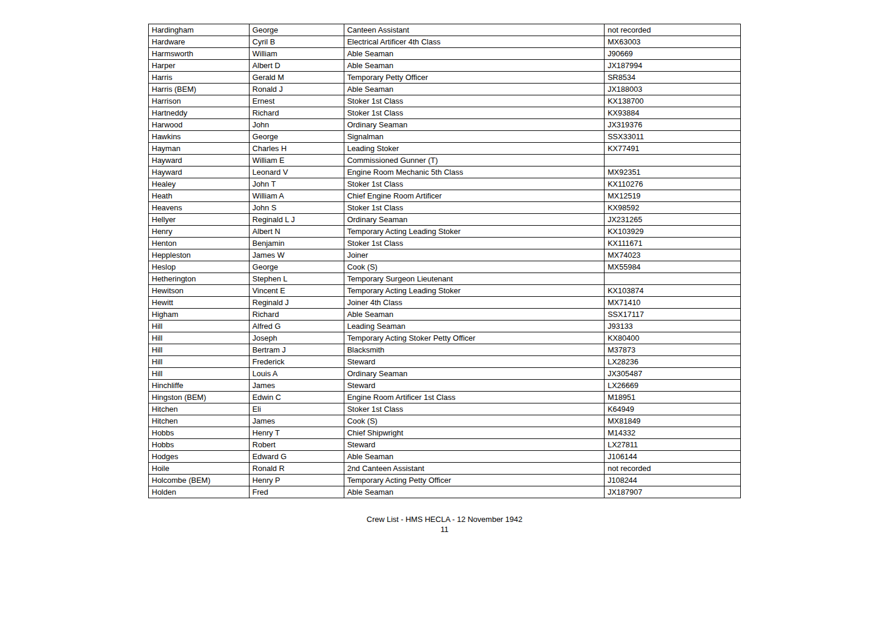| Hardingham | George | Canteen Assistant | not recorded |
| Hardware | Cyril B | Electrical Artificer 4th Class | MX63003 |
| Harmsworth | William | Able Seaman | J90669 |
| Harper | Albert D | Able Seaman | JX187994 |
| Harris | Gerald M | Temporary Petty Officer | SR8534 |
| Harris (BEM) | Ronald J | Able Seaman | JX188003 |
| Harrison | Ernest | Stoker 1st Class | KX138700 |
| Hartneddy | Richard | Stoker 1st Class | KX93884 |
| Harwood | John | Ordinary Seaman | JX319376 |
| Hawkins | George | Signalman | SSX33011 |
| Hayman | Charles H | Leading Stoker | KX77491 |
| Hayward | William E | Commissioned Gunner (T) | |
| Hayward | Leonard V | Engine Room Mechanic 5th Class | MX92351 |
| Healey | John T | Stoker 1st Class | KX110276 |
| Heath | William A | Chief Engine Room Artificer | MX12519 |
| Heavens | John S | Stoker 1st Class | KX98592 |
| Hellyer | Reginald L J | Ordinary Seaman | JX231265 |
| Henry | Albert N | Temporary Acting Leading Stoker | KX103929 |
| Henton | Benjamin | Stoker 1st Class | KX111671 |
| Heppleston | James W | Joiner | MX74023 |
| Heslop | George | Cook (S) | MX55984 |
| Hetherington | Stephen L | Temporary Surgeon Lieutenant | |
| Hewitson | Vincent E | Temporary Acting Leading Stoker | KX103874 |
| Hewitt | Reginald J | Joiner 4th Class | MX71410 |
| Higham | Richard | Able Seaman | SSX17117 |
| Hill | Alfred G | Leading Seaman | J93133 |
| Hill | Joseph | Temporary Acting Stoker Petty Officer | KX80400 |
| Hill | Bertram J | Blacksmith | M37873 |
| Hill | Frederick | Steward | LX28236 |
| Hill | Louis A | Ordinary Seaman | JX305487 |
| Hinchliffe | James | Steward | LX26669 |
| Hingston (BEM) | Edwin C | Engine Room Artificer 1st Class | M18951 |
| Hitchen | Eli | Stoker 1st Class | K64949 |
| Hitchen | James | Cook (S) | MX81849 |
| Hobbs | Henry T | Chief Shipwright | M14332 |
| Hobbs | Robert | Steward | LX27811 |
| Hodges | Edward G | Able Seaman | J106144 |
| Hoile | Ronald R | 2nd Canteen Assistant | not recorded |
| Holcombe (BEM) | Henry P | Temporary Acting Petty Officer | J108244 |
| Holden | Fred | Able Seaman | JX187907 |
Crew List - HMS HECLA - 12 November 1942
11